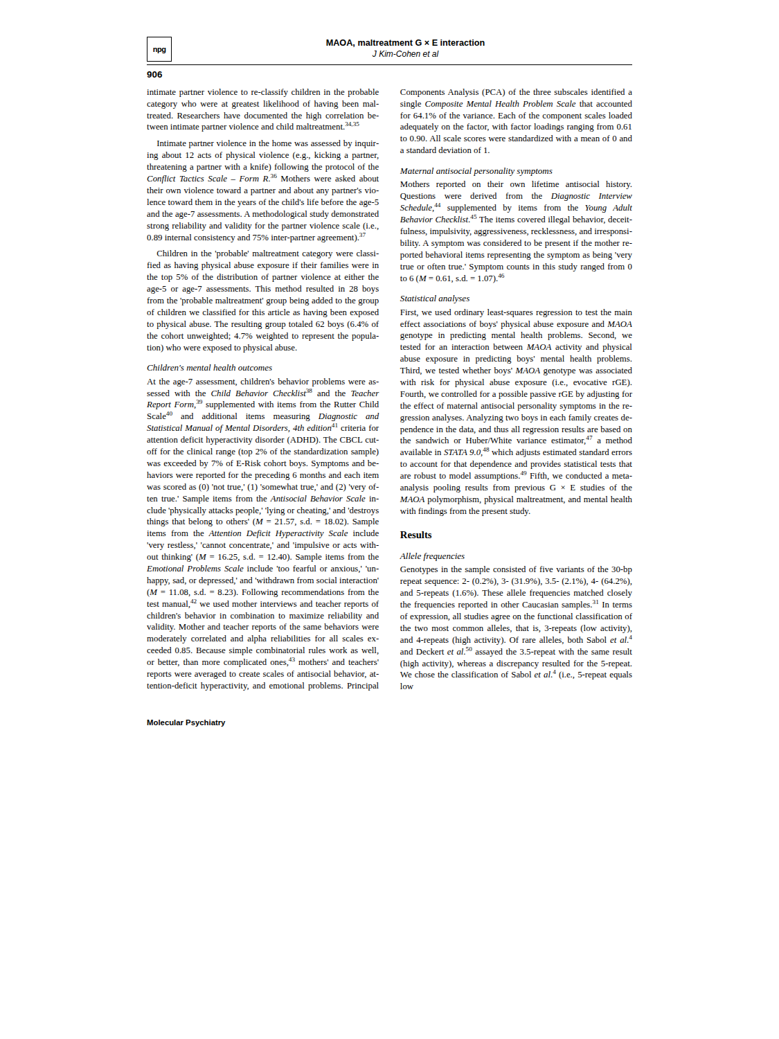npg
MAOA, maltreatment G × E interaction
J Kim-Cohen et al
906
intimate partner violence to re-classify children in the probable category who were at greatest likelihood of having been maltreated. Researchers have documented the high correlation between intimate partner violence and child maltreatment.34,35
Intimate partner violence in the home was assessed by inquiring about 12 acts of physical violence (e.g., kicking a partner, threatening a partner with a knife) following the protocol of the Conflict Tactics Scale – Form R.36 Mothers were asked about their own violence toward a partner and about any partner's violence toward them in the years of the child's life before the age-5 and the age-7 assessments. A methodological study demonstrated strong reliability and validity for the partner violence scale (i.e., 0.89 internal consistency and 75% inter-partner agreement).37
Children in the 'probable' maltreatment category were classified as having physical abuse exposure if their families were in the top 5% of the distribution of partner violence at either the age-5 or age-7 assessments. This method resulted in 28 boys from the 'probable maltreatment' group being added to the group of children we classified for this article as having been exposed to physical abuse. The resulting group totaled 62 boys (6.4% of the cohort unweighted; 4.7% weighted to represent the population) who were exposed to physical abuse.
Children's mental health outcomes
At the age-7 assessment, children's behavior problems were assessed with the Child Behavior Checklist38 and the Teacher Report Form,39 supplemented with items from the Rutter Child Scale40 and additional items measuring Diagnostic and Statistical Manual of Mental Disorders, 4th edition41 criteria for attention deficit hyperactivity disorder (ADHD). The CBCL cutoff for the clinical range (top 2% of the standardization sample) was exceeded by 7% of E-Risk cohort boys. Symptoms and behaviors were reported for the preceding 6 months and each item was scored as (0) 'not true,' (1) 'somewhat true,' and (2) 'very often true.' Sample items from the Antisocial Behavior Scale include 'physically attacks people,' 'lying or cheating,' and 'destroys things that belong to others' (M = 21.57, s.d. = 18.02). Sample items from the Attention Deficit Hyperactivity Scale include 'very restless,' 'cannot concentrate,' and 'impulsive or acts without thinking' (M = 16.25, s.d. = 12.40). Sample items from the Emotional Problems Scale include 'too fearful or anxious,' 'unhappy, sad, or depressed,' and 'withdrawn from social interaction' (M = 11.08, s.d. = 8.23). Following recommendations from the test manual,42 we used mother interviews and teacher reports of children's behavior in combination to maximize reliability and validity. Mother and teacher reports of the same behaviors were moderately correlated and alpha reliabilities for all scales exceeded 0.85. Because simple combinatorial rules work as well, or better, than more complicated ones,43 mothers' and teachers' reports were averaged to create scales of antisocial behavior, attention-deficit hyperactivity, and emotional problems. Principal Components Analysis (PCA) of the three subscales identified a single Composite Mental Health Problem Scale that accounted for 64.1% of the variance. Each of the component scales loaded adequately on the factor, with factor loadings ranging from 0.61 to 0.90. All scale scores were standardized with a mean of 0 and a standard deviation of 1.
Maternal antisocial personality symptoms
Mothers reported on their own lifetime antisocial history. Questions were derived from the Diagnostic Interview Schedule,44 supplemented by items from the Young Adult Behavior Checklist.45 The items covered illegal behavior, deceitfulness, impulsivity, aggressiveness, recklessness, and irresponsibility. A symptom was considered to be present if the mother reported behavioral items representing the symptom as being 'very true or often true.' Symptom counts in this study ranged from 0 to 6 (M = 0.61, s.d. = 1.07).46
Statistical analyses
First, we used ordinary least-squares regression to test the main effect associations of boys' physical abuse exposure and MAOA genotype in predicting mental health problems. Second, we tested for an interaction between MAOA activity and physical abuse exposure in predicting boys' mental health problems. Third, we tested whether boys' MAOA genotype was associated with risk for physical abuse exposure (i.e., evocative rGE). Fourth, we controlled for a possible passive rGE by adjusting for the effect of maternal antisocial personality symptoms in the regression analyses. Analyzing two boys in each family creates dependence in the data, and thus all regression results are based on the sandwich or Huber/White variance estimator,47 a method available in STATA 9.0,48 which adjusts estimated standard errors to account for that dependence and provides statistical tests that are robust to model assumptions.49 Fifth, we conducted a meta-analysis pooling results from previous G × E studies of the MAOA polymorphism, physical maltreatment, and mental health with findings from the present study.
Results
Allele frequencies
Genotypes in the sample consisted of five variants of the 30-bp repeat sequence: 2- (0.2%), 3- (31.9%), 3.5- (2.1%), 4- (64.2%), and 5-repeats (1.6%). These allele frequencies matched closely the frequencies reported in other Caucasian samples.31 In terms of expression, all studies agree on the functional classification of the two most common alleles, that is, 3-repeats (low activity), and 4-repeats (high activity). Of rare alleles, both Sabol et al.4 and Deckert et al.50 assayed the 3.5-repeat with the same result (high activity), whereas a discrepancy resulted for the 5-repeat. We chose the classification of Sabol et al.4 (i.e., 5-repeat equals low
Molecular Psychiatry